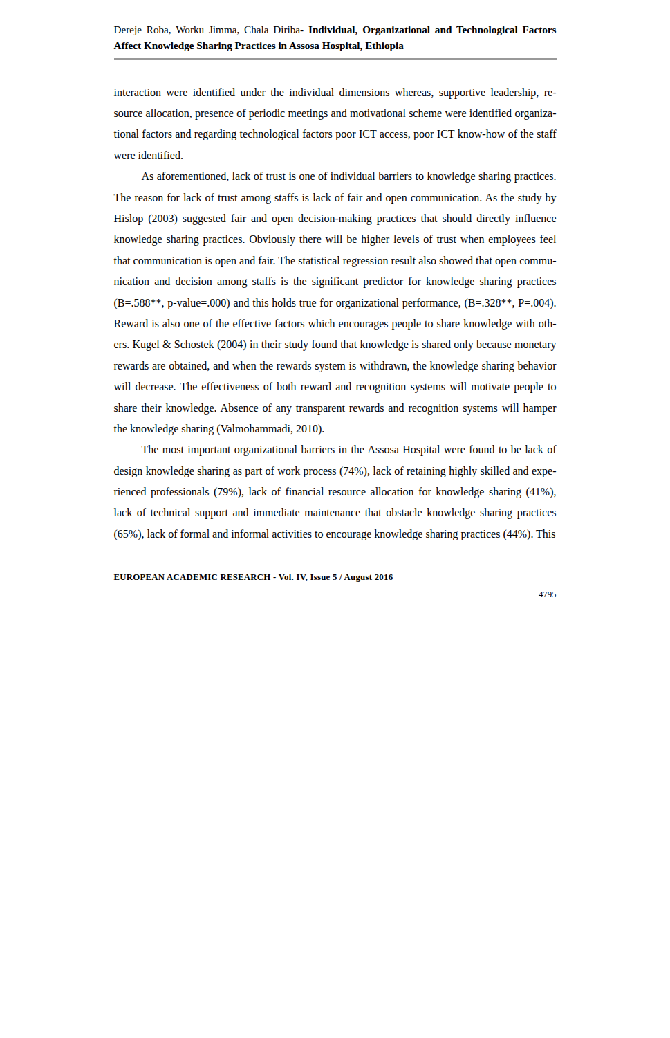Dereje Roba, Worku Jimma, Chala Diriba- Individual, Organizational and Technological Factors Affect Knowledge Sharing Practices in Assosa Hospital, Ethiopia
interaction were identified under the individual dimensions whereas, supportive leadership, resource allocation, presence of periodic meetings and motivational scheme were identified organizational factors and regarding technological factors poor ICT access, poor ICT know-how of the staff were identified.
As aforementioned, lack of trust is one of individual barriers to knowledge sharing practices. The reason for lack of trust among staffs is lack of fair and open communication. As the study by Hislop (2003) suggested fair and open decision-making practices that should directly influence knowledge sharing practices. Obviously there will be higher levels of trust when employees feel that communication is open and fair. The statistical regression result also showed that open communication and decision among staffs is the significant predictor for knowledge sharing practices (B=.588**, p-value=.000) and this holds true for organizational performance, (B=.328**, P=.004). Reward is also one of the effective factors which encourages people to share knowledge with others. Kugel & Schostek (2004) in their study found that knowledge is shared only because monetary rewards are obtained, and when the rewards system is withdrawn, the knowledge sharing behavior will decrease. The effectiveness of both reward and recognition systems will motivate people to share their knowledge. Absence of any transparent rewards and recognition systems will hamper the knowledge sharing (Valmohammadi, 2010).
The most important organizational barriers in the Assosa Hospital were found to be lack of design knowledge sharing as part of work process (74%), lack of retaining highly skilled and experienced professionals (79%), lack of financial resource allocation for knowledge sharing (41%), lack of technical support and immediate maintenance that obstacle knowledge sharing practices (65%), lack of formal and informal activities to encourage knowledge sharing practices (44%). This
EUROPEAN ACADEMIC RESEARCH - Vol. IV, Issue 5 / August 2016
4795